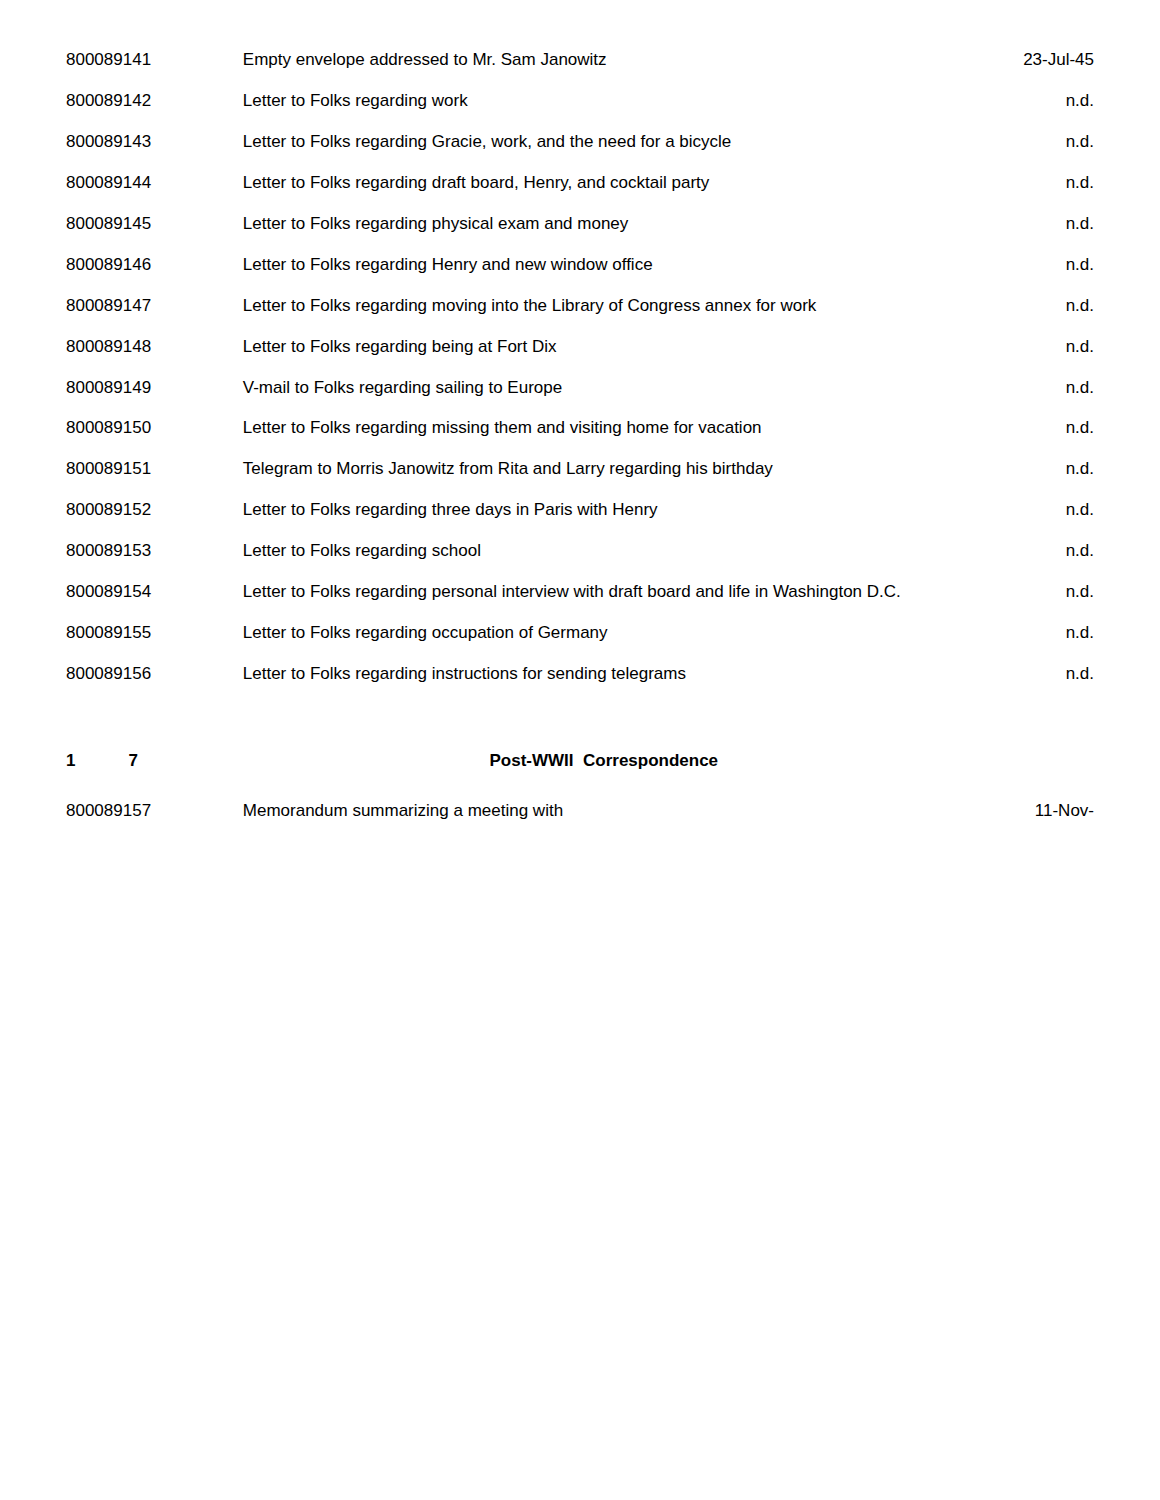| 800089141 | Empty envelope addressed to Mr. Sam Janowitz | 23-Jul-45 |
| 800089142 | Letter to Folks regarding work | n.d. |
| 800089143 | Letter to Folks regarding Gracie, work, and the need for a bicycle | n.d. |
| 800089144 | Letter to Folks regarding draft board, Henry, and cocktail party | n.d. |
| 800089145 | Letter to Folks regarding physical exam and money | n.d. |
| 800089146 | Letter to Folks regarding Henry and new window office | n.d. |
| 800089147 | Letter to Folks regarding moving into the Library of Congress annex for work | n.d. |
| 800089148 | Letter to Folks regarding being at Fort Dix | n.d. |
| 800089149 | V-mail to Folks regarding sailing to Europe | n.d. |
| 800089150 | Letter to Folks regarding missing them and visiting home for vacation | n.d. |
| 800089151 | Telegram to Morris Janowitz from Rita and Larry regarding his birthday | n.d. |
| 800089152 | Letter to Folks regarding three days in Paris with Henry | n.d. |
| 800089153 | Letter to Folks regarding school | n.d. |
| 800089154 | Letter to Folks regarding personal interview with draft board and life in Washington D.C. | n.d. |
| 800089155 | Letter to Folks regarding occupation of Germany | n.d. |
| 800089156 | Letter to Folks regarding instructions for sending telegrams | n.d. |
1
7
Post-WWII Correspondence
| 800089157 | Memorandum summarizing a meeting with | 11-Nov- |